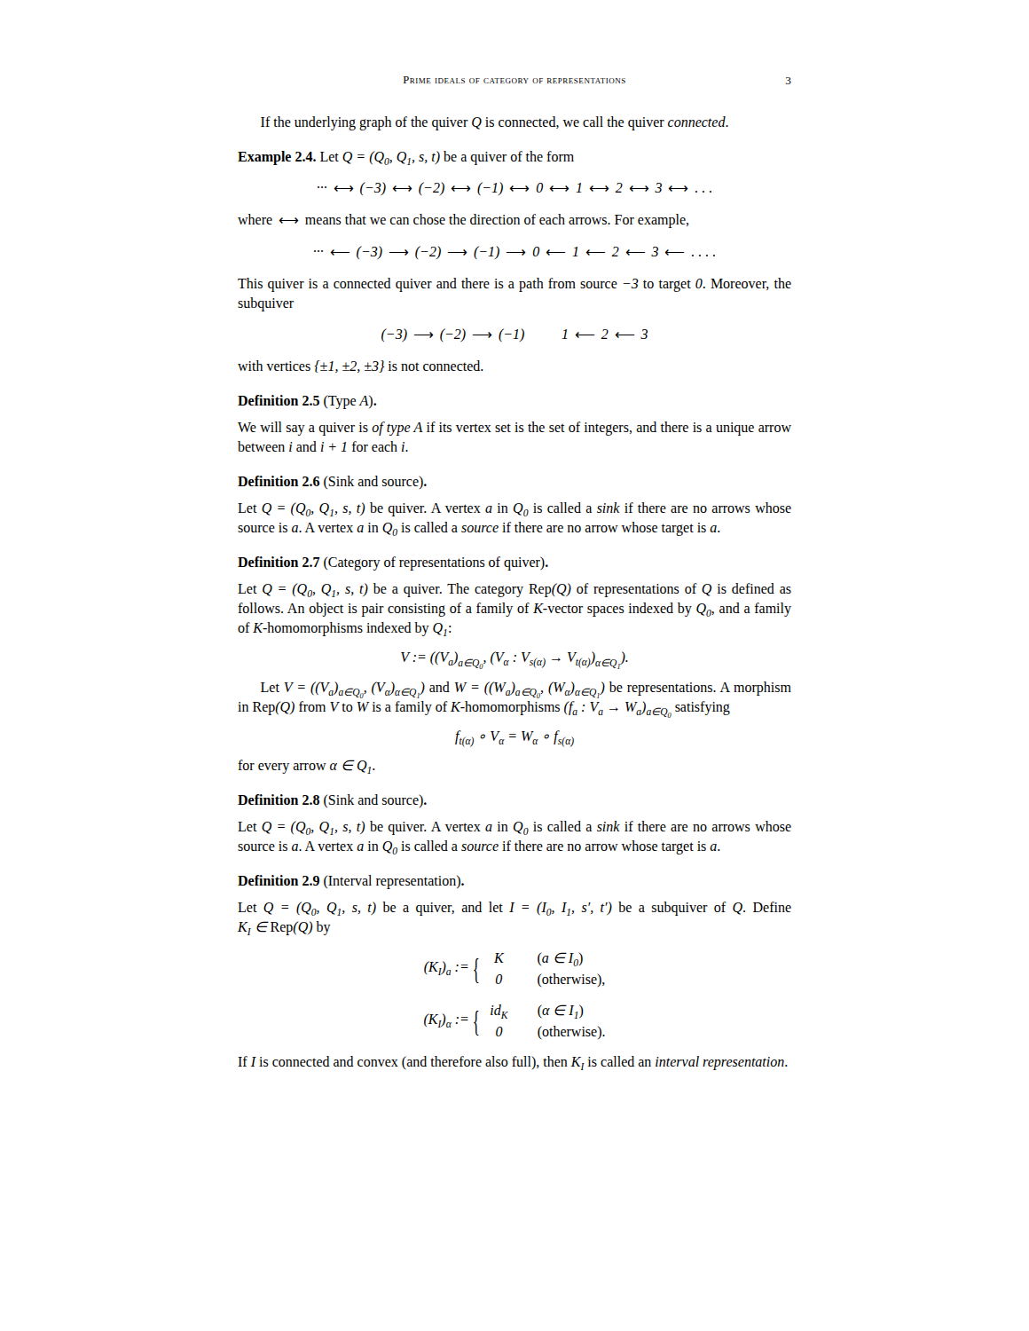Prime ideals of category of representations 3
If the underlying graph of the quiver Q is connected, we call the quiver connected.
Example 2.4. Let Q = (Q0, Q1, s, t) be a quiver of the form
··· ⟷ (−3) ⟷ (−2) ⟷ (−1) ⟷ 0 ⟷ 1 ⟷ 2 ⟷ 3 ⟷ . . .
where ⟷ means that we can chose the direction of each arrows. For example,
··· ⟵ (−3) ⟶ (−2) ⟶ (−1) ⟶ 0 ⟵ 1 ⟵ 2 ⟵ 3 ⟵ . . . .
This quiver is a connected quiver and there is a path from source −3 to target 0. Moreover, the subquiver
(−3) ⟶ (−2) ⟶ (−1) 1 ⟵ 2 ⟵ 3
with vertices {±1, ±2, ±3} is not connected.
Definition 2.5 (Type A).
We will say a quiver is of type A if its vertex set is the set of integers, and there is a unique arrow between i and i + 1 for each i.
Definition 2.6 (Sink and source).
Let Q = (Q0, Q1, s, t) be quiver. A vertex a in Q0 is called a sink if there are no arrows whose source is a. A vertex a in Q0 is called a source if there are no arrow whose target is a.
Definition 2.7 (Category of representations of quiver).
Let Q = (Q0, Q1, s, t) be a quiver. The category Rep(Q) of representations of Q is defined as follows. An object is pair consisting of a family of K-vector spaces indexed by Q0, and a family of K-homomorphisms indexed by Q1:
V := ((Va)a∈Q0, (Vα : Vs(α) → Vt(α))α∈Q1).
Let V = ((Va)a∈Q0, (Vα)α∈Q1) and W = ((Wa)a∈Q0, (Wα)α∈Q1) be representations. A morphism in Rep(Q) from V to W is a family of K-homomorphisms (fa : Va → Wa)a∈Q0 satisfying
ft(α) ∘ Vα = Wα ∘ fs(α)
for every arrow α ∈ Q1.
Definition 2.8 (Sink and source).
Let Q = (Q0, Q1, s, t) be quiver. A vertex a in Q0 is called a sink if there are no arrows whose source is a. A vertex a in Q0 is called a source if there are no arrow whose target is a.
Definition 2.9 (Interval representation).
Let Q = (Q0, Q1, s, t) be a quiver, and let I = (I0, I1, s′, t′) be a subquiver of Q. Define KI ∈ Rep(Q) by
(KI)a := {
| K | ( a ∈ I 0 ) |
| 0 | (otherwise), |
(KI)α := {
| id K | ( α ∈ I 1 ) |
| 0 | (otherwise). |
If I is connected and convex (and therefore also full), then KI is called an interval representation.